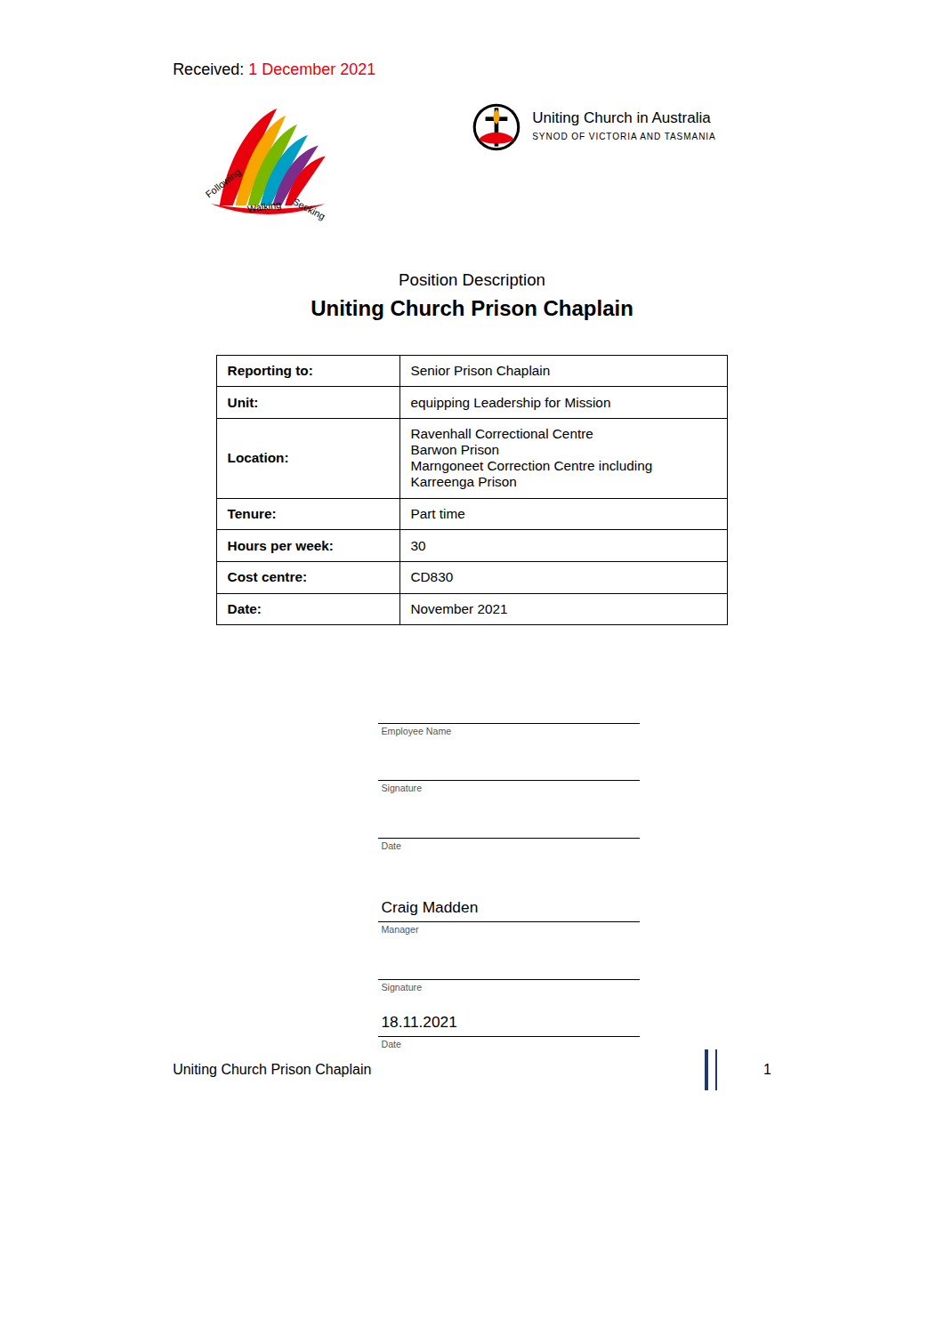Received: 1 December 2021
Following Walking Seeking
Uniting Church in Australia SYNOD OF VICTORIA AND TASMANIA
Position Description
Uniting Church Prison Chaplain
| Reporting to: | Senior Prison Chaplain |
| Unit: | equipping Leadership for Mission |
| Location: | Ravenhall Correctional Centre Barwon Prison Marngoneet Correction Centre including Karreenga Prison |
| Tenure: | Part time |
| Hours per week: | 30 |
| Cost centre: | CD830 |
| Date: | November 2021 |
Employee Name
Signature
Date
Craig Madden
Manager
Signature
18.11.2021
Date
Uniting Church Prison Chaplain
1